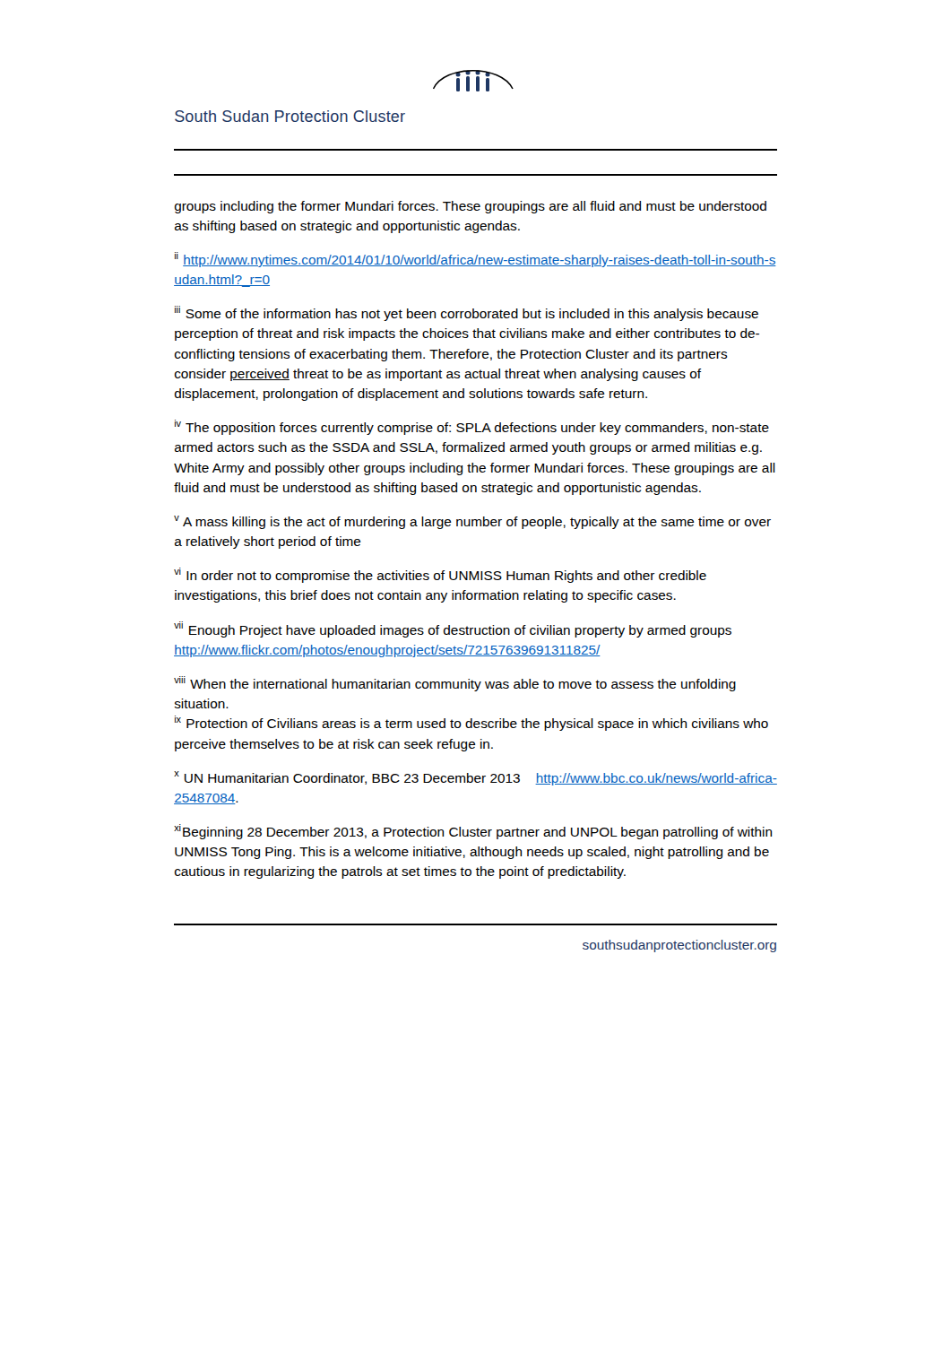South Sudan Protection Cluster
groups including the former Mundari forces. These groupings are all fluid and must be understood as shifting based on strategic and opportunistic agendas.
ii http://www.nytimes.com/2014/01/10/world/africa/new-estimate-sharply-raises-death-toll-in-south-sudan.html?_r=0
iii Some of the information has not yet been corroborated but is included in this analysis because perception of threat and risk impacts the choices that civilians make and either contributes to de-conflicting tensions of exacerbating them. Therefore, the Protection Cluster and its partners consider perceived threat to be as important as actual threat when analysing causes of displacement, prolongation of displacement and solutions towards safe return.
iv The opposition forces currently comprise of: SPLA defections under key commanders, non-state armed actors such as the SSDA and SSLA, formalized armed youth groups or armed militias e.g. White Army and possibly other groups including the former Mundari forces. These groupings are all fluid and must be understood as shifting based on strategic and opportunistic agendas.
v A mass killing is the act of murdering a large number of people, typically at the same time or over a relatively short period of time
vi In order not to compromise the activities of UNMISS Human Rights and other credible investigations, this brief does not contain any information relating to specific cases.
vii Enough Project have uploaded images of destruction of civilian property by armed groups
http://www.flickr.com/photos/enoughproject/sets/72157639691311825/
viii When the international humanitarian community was able to move to assess the unfolding situation.
ix Protection of Civilians areas is a term used to describe the physical space in which civilians who perceive themselves to be at risk can seek refuge in.
x UN Humanitarian Coordinator, BBC 23 December 2013 http://www.bbc.co.uk/news/world-africa-25487084.
xiBeginning 28 December 2013, a Protection Cluster partner and UNPOL began patrolling of within UNMISS Tong Ping. This is a welcome initiative, although needs up scaled, night patrolling and be cautious in regularizing the patrols at set times to the point of predictability.
southsudanprotectioncluster.org